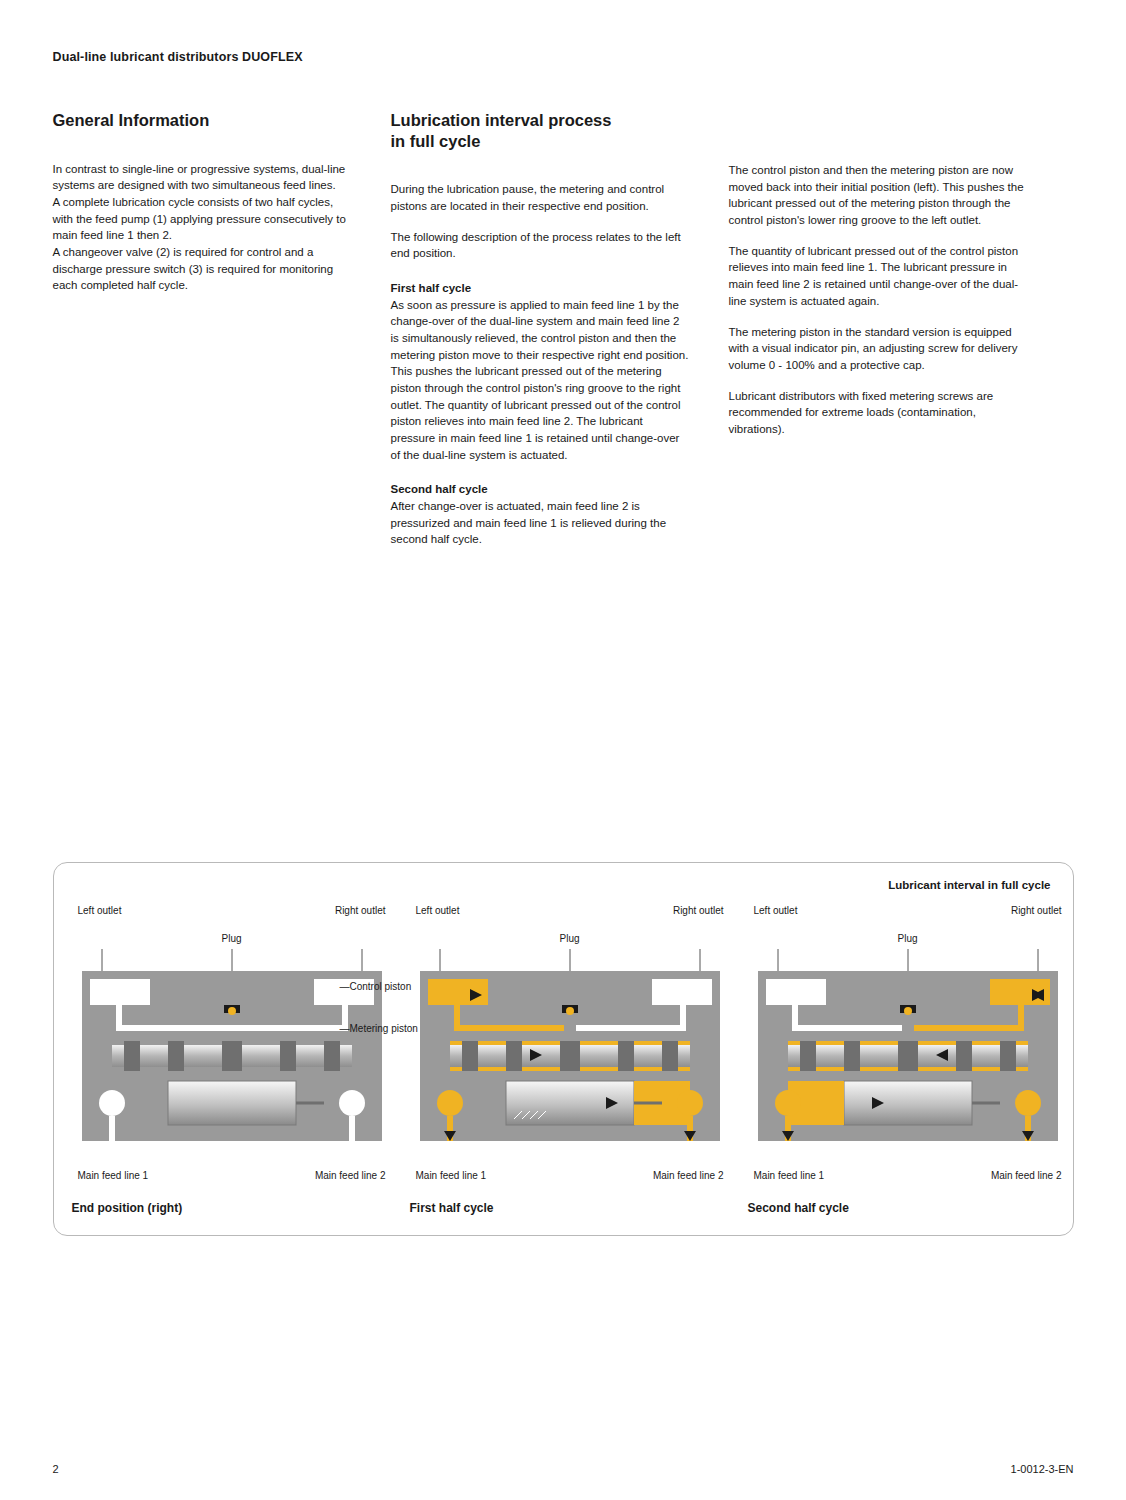Dual-line lubricant distributors DUOFLEX
General Information
In contrast to single-line or progressive systems, dual-line systems are designed with two simultaneous feed lines.
A complete lubrication cycle consists of two half cycles, with the feed pump (1) applying pressure consecutively to main feed line 1 then 2.
A changeover valve (2) is required for control and a discharge pressure switch (3) is required for monitoring each completed half cycle.
Lubrication interval process
in full cycle
During the lubrication pause, the metering and control pistons are located in their respective end position.
The following description of the process relates to the left end position.
First half cycle
As soon as pressure is applied to main feed line 1 by the change-over of the dual-line system and main feed line 2 is simultanously relieved, the control piston and then the metering piston move to their respective right end position. This pushes the lubricant pressed out of the metering piston through the control piston's ring groove to the right outlet. The quantity of lubricant pressed out of the control piston relieves into main feed line 2. The lubricant pressure in main feed line 1 is retained until change-over of the dual-line system is actuated.
Second half cycle
After change-over is actuated, main feed line 2 is pressurized and main feed line 1 is relieved during the second half cycle.
The control piston and then the metering piston are now moved back into their initial position (left). This pushes the lubricant pressed out of the metering piston through the control piston's lower ring groove to the left outlet.
The quantity of lubricant pressed out of the control piston relieves into main feed line 1. The lubricant pressure in main feed line 2 is retained until change-over of the dual-line system is actuated again.
The metering piston in the standard version is equipped with a visual indicator pin, an adjusting screw for delivery volume 0 - 100% and a protective cap.
Lubricant distributors with fixed metering screws are recommended for extreme loads (contamination, vibrations).
Lubricant interval in full cycle
Left outlet Right outlet
Plug
Main feed line 1 Main feed line 2
End position (right)
Left outlet Right outlet
Plug
Main feed line 1 Main feed line 2
First half cycle
Left outlet Right outlet
Plug
Main feed line 1 Main feed line 2
Second half cycle
—Control piston
—Metering piston
2 1-0012-3-EN